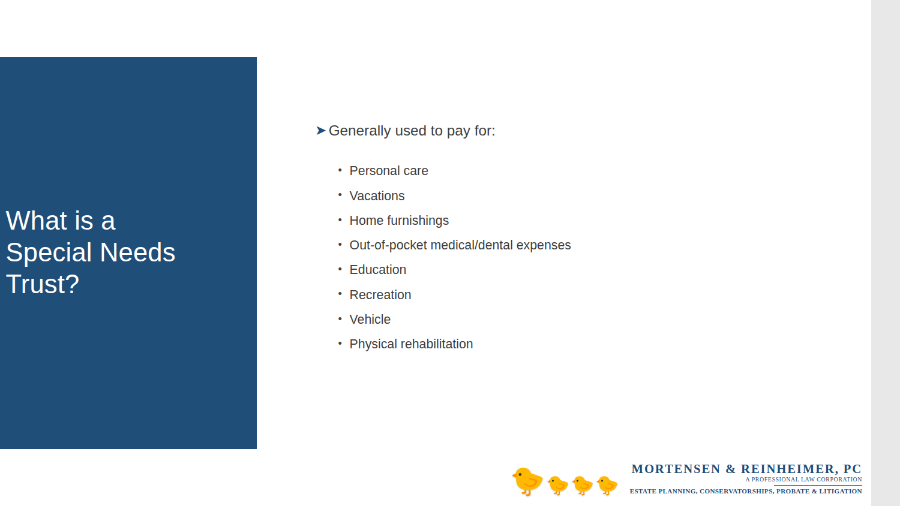What is a
Special Needs
Trust?
➤Generally used to pay for:
Personal care
Vacations
Home furnishings
Out-of-pocket medical/dental expenses
Education
Recreation
Vehicle
Physical rehabilitation
🐤 🐤 🐤 🐤
Mortensen & Reinheimer, PC
A Professional Law Corporation
Estate Planning, Conservatorships, Probate & Litigation